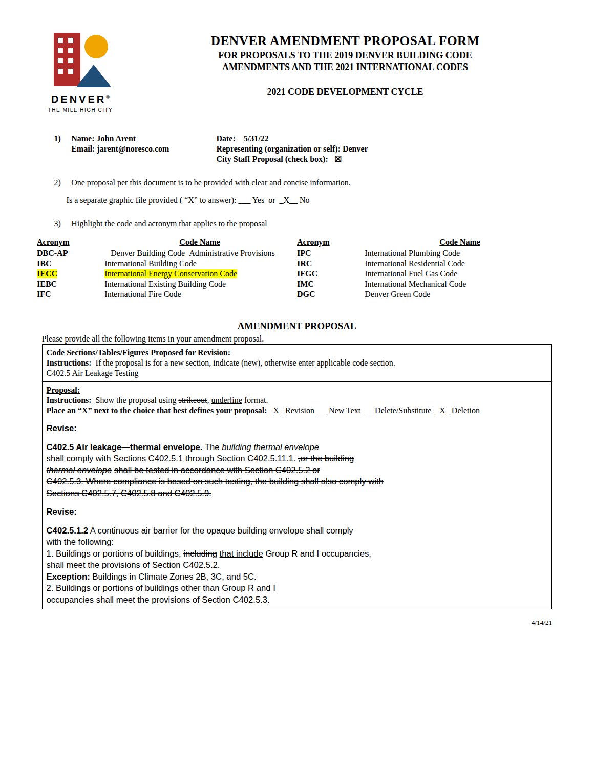DENVER®
THE MILE HIGH CITY
DENVER AMENDMENT PROPOSAL FORM
FOR PROPOSALS TO THE 2019 DENVER BUILDING CODE
AMENDMENTS AND THE 2021 INTERNATIONAL CODES
2021 CODE DEVELOPMENT CYCLE
1) Name: John Arent
Date: 5/31/22
Email: jarent@noresco.com
Representing (organization or self): Denver
City Staff Proposal (check box): ☒
2) One proposal per this document is to be provided with clear and concise information.
Is a separate graphic file provided ( “X” to answer): ___ Yes or _X__ No
3) Highlight the code and acronym that applies to the proposal
| Acronym | Code Name | Acronym | Code Name |
| --- | --- | --- | --- |
| DBC-AP | Denver Building Code–Administrative Provisions | IPC | International Plumbing Code |
| IBC | International Building Code | IRC | International Residential Code |
| IECC | International Energy Conservation Code | IFGC | International Fuel Gas Code |
| IEBC | International Existing Building Code | IMC | International Mechanical Code |
| IFC | International Fire Code | DGC | Denver Green Code |
AMENDMENT PROPOSAL
Please provide all the following items in your amendment proposal.
Code Sections/Tables/Figures Proposed for Revision:
Instructions: If the proposal is for a new section, indicate (new), otherwise enter applicable code section.
C402.5 Air Leakage Testing
Proposal:
Instructions: Show the proposal using strikeout, underline format.
Place an “X” next to the choice that best defines your proposal: _X_ Revision __ New Text __ Delete/Substitute _X_ Deletion
Revise:
C402.5 Air leakage—thermal envelope. The building thermal envelope
shall comply with Sections C402.5.1 through Section C402.5.11.1. ,or the building
thermal envelope shall be tested in accordance with Section C402.5.2 or
C402.5.3. Where compliance is based on such testing, the building shall also comply with
Sections C402.5.7, C402.5.8 and C402.5.9.
Revise:
C402.5.1.2 A continuous air barrier for the opaque building envelope shall comply
with the following:
1. Buildings or portions of buildings, including that include Group R and I occupancies,
shall meet the provisions of Section C402.5.2.
Exception: Buildings in Climate Zones 2B, 3C, and 5C.
2. Buildings or portions of buildings other than Group R and I
occupancies shall meet the provisions of Section C402.5.3.
4/14/21